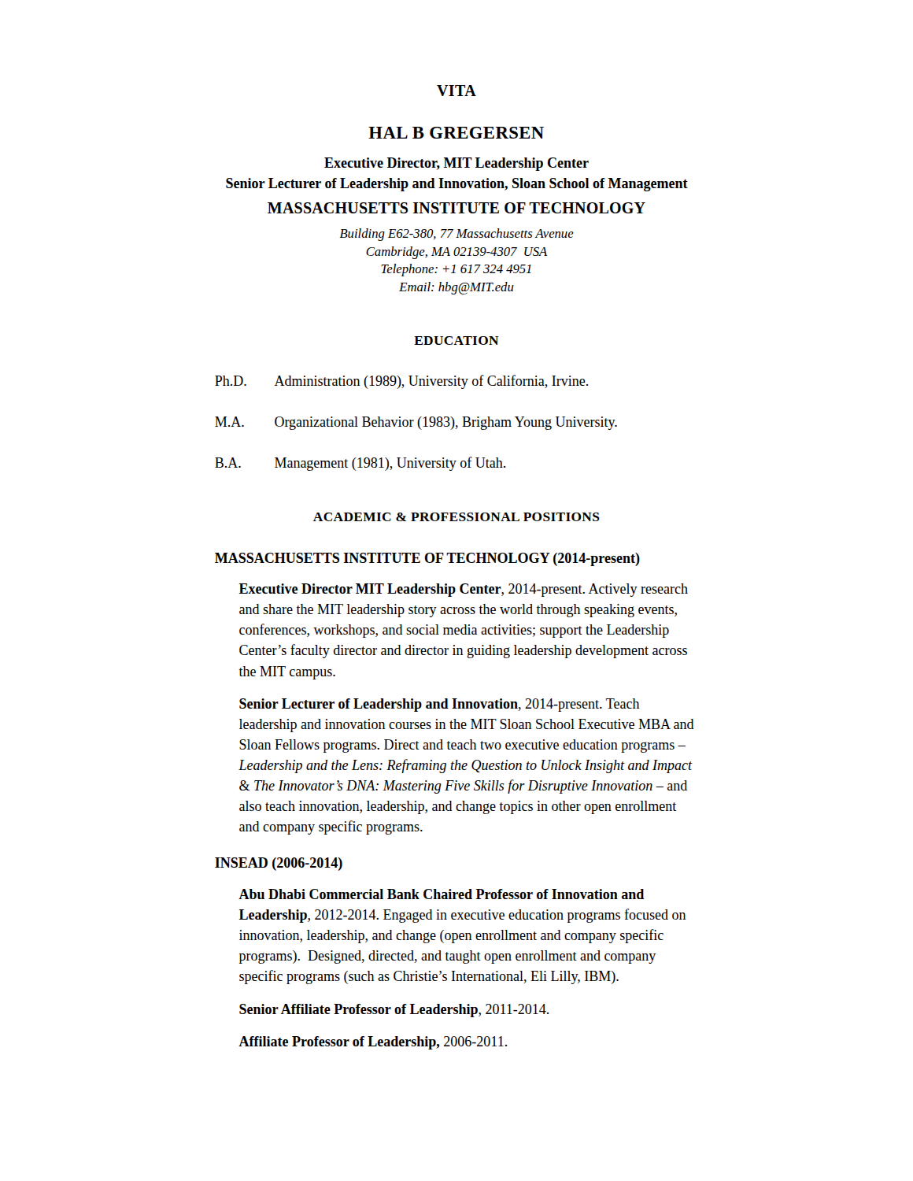VITA
HAL B GREGERSEN
Executive Director, MIT Leadership Center
Senior Lecturer of Leadership and Innovation, Sloan School of Management
MASSACHUSETTS INSTITUTE OF TECHNOLOGY
Building E62-380, 77 Massachusetts Avenue
Cambridge, MA 02139-4307 USA
Telephone: +1 617 324 4951
Email: hbg@MIT.edu
EDUCATION
Ph.D.
Administration (1989), University of California, Irvine.
M.A.
Organizational Behavior (1983), Brigham Young University.
B.A.
Management (1981), University of Utah.
ACADEMIC & PROFESSIONAL POSITIONS
MASSACHUSETTS INSTITUTE OF TECHNOLOGY (2014-present)
Executive Director MIT Leadership Center, 2014-present. Actively research and share the MIT leadership story across the world through speaking events, conferences, workshops, and social media activities; support the Leadership Center’s faculty director and director in guiding leadership development across the MIT campus.
Senior Lecturer of Leadership and Innovation, 2014-present. Teach leadership and innovation courses in the MIT Sloan School Executive MBA and Sloan Fellows programs. Direct and teach two executive education programs – Leadership and the Lens: Reframing the Question to Unlock Insight and Impact & The Innovator’s DNA: Mastering Five Skills for Disruptive Innovation – and also teach innovation, leadership, and change topics in other open enrollment and company specific programs.
INSEAD (2006-2014)
Abu Dhabi Commercial Bank Chaired Professor of Innovation and Leadership, 2012-2014. Engaged in executive education programs focused on innovation, leadership, and change (open enrollment and company specific programs). Designed, directed, and taught open enrollment and company specific programs (such as Christie’s International, Eli Lilly, IBM).
Senior Affiliate Professor of Leadership, 2011-2014.
Affiliate Professor of Leadership, 2006-2011.